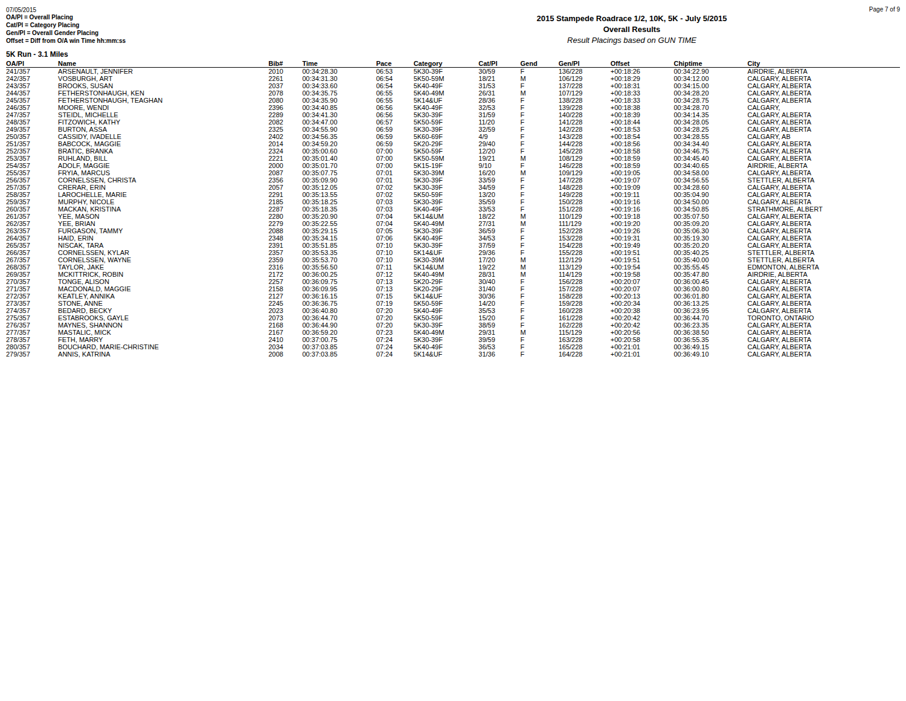07/05/2015 Page 7 of 9
OA/Pl = Overall Placing
Cat/Pl = Category Placing
Gen/Pl = Overall Gender Placing
Offset = Diff from O/A win Time hh:mm:ss
2015 Stampede Roadrace 1/2, 10K, 5K - July 5/2015
Overall Results
Result Placings based on GUN TIME
5K Run - 3.1 Miles
| OA/Pl | Name | Bib# | Time | Pace | Category | Cat/Pl | Gend | Gen/Pl | Offset | Chiptime | City |
| --- | --- | --- | --- | --- | --- | --- | --- | --- | --- | --- | --- |
| 241/357 | ARSENAULT, JENNIFER | 2010 | 00:34:28.30 | 06:53 | 5K30-39F | 30/59 | F | 136/228 | +00:18:26 | 00:34:22.90 | AIRDRIE, ALBERTA |
| 242/357 | VOSBURGH, ART | 2261 | 00:34:31.30 | 06:54 | 5K50-59M | 18/21 | M | 106/129 | +00:18:29 | 00:34:12.00 | CALGARY, ALBERTA |
| 243/357 | BROOKS, SUSAN | 2037 | 00:34:33.60 | 06:54 | 5K40-49F | 31/53 | F | 137/228 | +00:18:31 | 00:34:15.00 | CALGARY, ALBERTA |
| 244/357 | FETHERSTONHAUGH, KEN | 2078 | 00:34:35.75 | 06:55 | 5K40-49M | 26/31 | M | 107/129 | +00:18:33 | 00:34:28.20 | CALGARY, ALBERTA |
| 245/357 | FETHERSTONHAUGH, TEAGHAN | 2080 | 00:34:35.90 | 06:55 | 5K14&UF | 28/36 | F | 138/228 | +00:18:33 | 00:34:28.75 | CALGARY, ALBERTA |
| 246/357 | MOORE, WENDI | 2396 | 00:34:40.85 | 06:56 | 5K40-49F | 32/53 | F | 139/228 | +00:18:38 | 00:34:28.70 | CALGARY, |
| 247/357 | STEIDL, MICHELLE | 2289 | 00:34:41.30 | 06:56 | 5K30-39F | 31/59 | F | 140/228 | +00:18:39 | 00:34:14.35 | CALGARY, ALBERTA |
| 248/357 | FITZOWICH, KATHY | 2082 | 00:34:47.00 | 06:57 | 5K50-59F | 11/20 | F | 141/228 | +00:18:44 | 00:34:28.05 | CALGARY, ALBERTA |
| 249/357 | BURTON, ASSA | 2325 | 00:34:55.90 | 06:59 | 5K30-39F | 32/59 | F | 142/228 | +00:18:53 | 00:34:28.25 | CALGARY, ALBERTA |
| 250/357 | CASSIDY, IVADELLE | 2402 | 00:34:56.35 | 06:59 | 5K60-69F | 4/9 | F | 143/228 | +00:18:54 | 00:34:28.55 | CALGARY, AB |
| 251/357 | BABCOCK, MAGGIE | 2014 | 00:34:59.20 | 06:59 | 5K20-29F | 29/40 | F | 144/228 | +00:18:56 | 00:34:34.40 | CALGARY, ALBERTA |
| 252/357 | BRATIC, BRANKA | 2324 | 00:35:00.60 | 07:00 | 5K50-59F | 12/20 | F | 145/228 | +00:18:58 | 00:34:46.75 | CALGARY, ALBERTA |
| 253/357 | RUHLAND, BILL | 2221 | 00:35:01.40 | 07:00 | 5K50-59M | 19/21 | M | 108/129 | +00:18:59 | 00:34:45.40 | CALGARY, ALBERTA |
| 254/357 | ADOLF, MAGGIE | 2000 | 00:35:01.70 | 07:00 | 5K15-19F | 9/10 | F | 146/228 | +00:18:59 | 00:34:40.65 | AIRDRIE, ALBERTA |
| 255/357 | FRYIA, MARCUS | 2087 | 00:35:07.75 | 07:01 | 5K30-39M | 16/20 | M | 109/129 | +00:19:05 | 00:34:58.00 | CALGARY, ALBERTA |
| 256/357 | CORNELSSEN, CHRISTA | 2356 | 00:35:09.90 | 07:01 | 5K30-39F | 33/59 | F | 147/228 | +00:19:07 | 00:34:56.55 | STETTLER, ALBERTA |
| 257/357 | CRERAR, ERIN | 2057 | 00:35:12.05 | 07:02 | 5K30-39F | 34/59 | F | 148/228 | +00:19:09 | 00:34:28.60 | CALGARY, ALBERTA |
| 258/357 | LAROCHELLE, MARIE | 2291 | 00:35:13.55 | 07:02 | 5K50-59F | 13/20 | F | 149/228 | +00:19:11 | 00:35:04.90 | CALGARY, ALBERTA |
| 259/357 | MURPHY, NICOLE | 2185 | 00:35:18.25 | 07:03 | 5K30-39F | 35/59 | F | 150/228 | +00:19:16 | 00:34:50.00 | CALGARY, ALBERTA |
| 260/357 | MACKAN, KRISTINA | 2287 | 00:35:18.35 | 07:03 | 5K40-49F | 33/53 | F | 151/228 | +00:19:16 | 00:34:50.85 | STRATHMORE, ALBERT |
| 261/357 | YEE, MASON | 2280 | 00:35:20.90 | 07:04 | 5K14&UM | 18/22 | M | 110/129 | +00:19:18 | 00:35:07.50 | CALGARY, ALBERTA |
| 262/357 | YEE, BRIAN | 2279 | 00:35:22.55 | 07:04 | 5K40-49M | 27/31 | M | 111/129 | +00:19:20 | 00:35:09.20 | CALGARY, ALBERTA |
| 263/357 | FURGASON, TAMMY | 2088 | 00:35:29.15 | 07:05 | 5K30-39F | 36/59 | F | 152/228 | +00:19:26 | 00:35:06.30 | CALGARY, ALBERTA |
| 264/357 | HAID, ERIN | 2348 | 00:35:34.15 | 07:06 | 5K40-49F | 34/53 | F | 153/228 | +00:19:31 | 00:35:19.30 | CALGARY, ALBERTA |
| 265/357 | NISCAK, TARA | 2391 | 00:35:51.85 | 07:10 | 5K30-39F | 37/59 | F | 154/228 | +00:19:49 | 00:35:20.20 | CALGARY, ALBERTA |
| 266/357 | CORNELSSEN, KYLAR | 2357 | 00:35:53.35 | 07:10 | 5K14&UF | 29/36 | F | 155/228 | +00:19:51 | 00:35:40.25 | STETTLER, ALBERTA |
| 267/357 | CORNELSSEN, WAYNE | 2359 | 00:35:53.70 | 07:10 | 5K30-39M | 17/20 | M | 112/129 | +00:19:51 | 00:35:40.00 | STETTLER, ALBERTA |
| 268/357 | TAYLOR, JAKE | 2316 | 00:35:56.50 | 07:11 | 5K14&UM | 19/22 | M | 113/129 | +00:19:54 | 00:35:55.45 | EDMONTON, ALBERTA |
| 269/357 | MCKITTRICK, ROBIN | 2172 | 00:36:00.25 | 07:12 | 5K40-49M | 28/31 | M | 114/129 | +00:19:58 | 00:35:47.80 | AIRDRIE, ALBERTA |
| 270/357 | TONGE, ALISON | 2257 | 00:36:09.75 | 07:13 | 5K20-29F | 30/40 | F | 156/228 | +00:20:07 | 00:36:00.45 | CALGARY, ALBERTA |
| 271/357 | MACDONALD, MAGGIE | 2158 | 00:36:09.95 | 07:13 | 5K20-29F | 31/40 | F | 157/228 | +00:20:07 | 00:36:00.80 | CALGARY, ALBERTA |
| 272/357 | KEATLEY, ANNIKA | 2127 | 00:36:16.15 | 07:15 | 5K14&UF | 30/36 | F | 158/228 | +00:20:13 | 00:36:01.80 | CALGARY, ALBERTA |
| 273/357 | STONE, ANNE | 2245 | 00:36:36.75 | 07:19 | 5K50-59F | 14/20 | F | 159/228 | +00:20:34 | 00:36:13.25 | CALGARY, ALBERTA |
| 274/357 | BEDARD, BECKY | 2023 | 00:36:40.80 | 07:20 | 5K40-49F | 35/53 | F | 160/228 | +00:20:38 | 00:36:23.95 | CALGARY, ALBERTA |
| 275/357 | ESTABROOKS, GAYLE | 2073 | 00:36:44.70 | 07:20 | 5K50-59F | 15/20 | F | 161/228 | +00:20:42 | 00:36:44.70 | TORONTO, ONTARIO |
| 276/357 | MAYNES, SHANNON | 2168 | 00:36:44.90 | 07:20 | 5K30-39F | 38/59 | F | 162/228 | +00:20:42 | 00:36:23.35 | CALGARY, ALBERTA |
| 277/357 | MASTALIC, MICK | 2167 | 00:36:59.20 | 07:23 | 5K40-49M | 29/31 | M | 115/129 | +00:20:56 | 00:36:38.50 | CALGARY, ALBERTA |
| 278/357 | FETH, MARRY | 2410 | 00:37:00.75 | 07:24 | 5K30-39F | 39/59 | F | 163/228 | +00:20:58 | 00:36:55.35 | CALGARY, ALBERTA |
| 280/357 | BOUCHARD, MARIE-CHRISTINE | 2034 | 00:37:03.85 | 07:24 | 5K40-49F | 36/53 | F | 165/228 | +00:21:01 | 00:36:49.15 | CALGARY, ALBERTA |
| 279/357 | ANNIS, KATRINA | 2008 | 00:37:03.85 | 07:24 | 5K14&UF | 31/36 | F | 164/228 | +00:21:01 | 00:36:49.10 | CALGARY, ALBERTA |